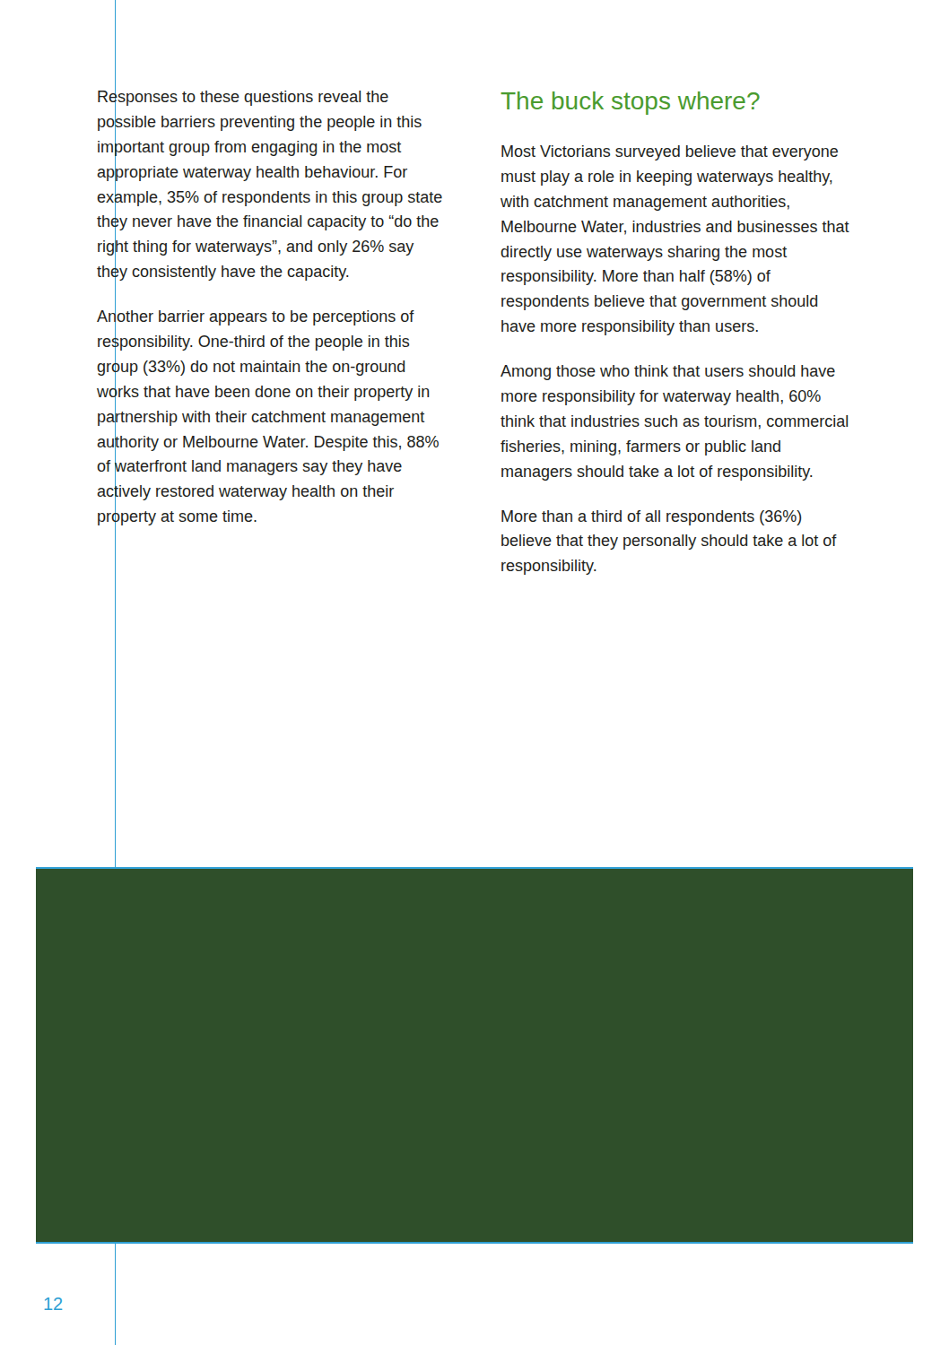Responses to these questions reveal the possible barriers preventing the people in this important group from engaging in the most appropriate waterway health behaviour. For example, 35% of respondents in this group state they never have the financial capacity to “do the right thing for waterways”, and only 26% say they consistently have the capacity.
Another barrier appears to be perceptions of responsibility. One-third of the people in this group (33%) do not maintain the on-ground works that have been done on their property in partnership with their catchment management authority or Melbourne Water. Despite this, 88% of waterfront land managers say they have actively restored waterway health on their property at some time.
The buck stops where?
Most Victorians surveyed believe that everyone must play a role in keeping waterways healthy, with catchment management authorities, Melbourne Water, industries and businesses that directly use waterways sharing the most responsibility. More than half (58%) of respondents believe that government should have more responsibility than users.
Among those who think that users should have more responsibility for waterway health, 60% think that industries such as tourism, commercial fisheries, mining, farmers or public land managers should take a lot of responsibility.
More than a third of all respondents (36%) believe that they personally should take a lot of responsibility.
12